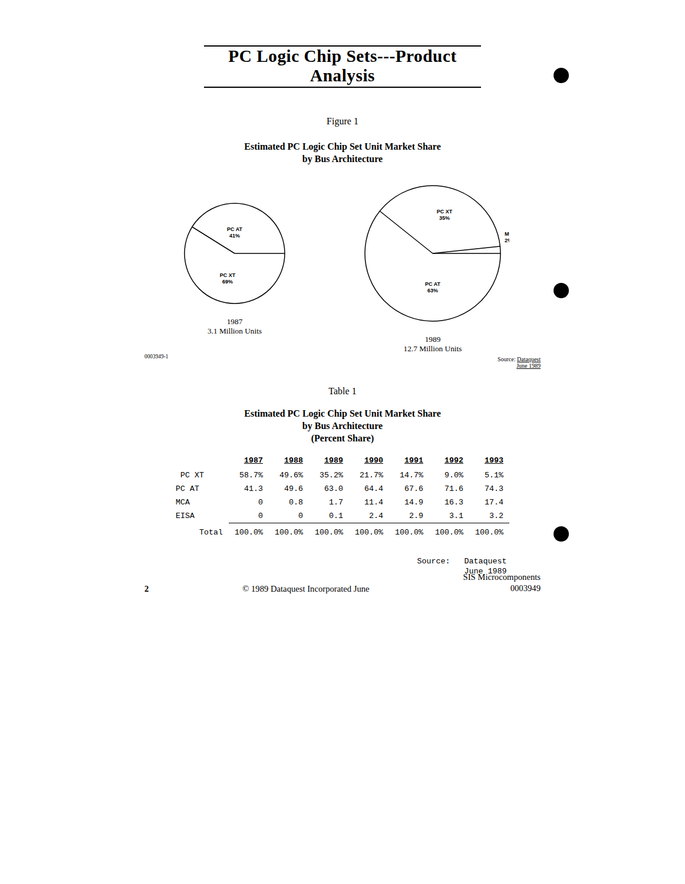PC Logic Chip Sets---Product Analysis
Figure 1
Estimated PC Logic Chip Set Unit Market Share
by Bus Architecture
PC AT 41% PC XT 69%
1987
3.1 Million Units
PC XT 35% PC AT 63% MCA 2%
1989
12.7 Million Units
0003949-1
Source: Dataquest
June 1989
Table 1
Estimated PC Logic Chip Set Unit Market Share
by Bus Architecture
(Percent Share)
| | 1987 | 1988 | 1989 | 1990 | 1991 | 1992 | 1993 |
| --- | --- | --- | --- | --- | --- | --- | --- |
| PC XT | 58.7% | 49.6% | 35.2% | 21.7% | 14.7% | 9.0% | 5.1% |
| PC AT | 41.3 | 49.6 | 63.0 | 64.4 | 67.6 | 71.6 | 74.3 |
| MCA | 0 | 0.8 | 1.7 | 11.4 | 14.9 | 16.3 | 17.4 |
| EISA | 0 | 0 | 0.1 | 2.4 | 2.9 | 3.1 | 3.2 |
| Total | 100.0% | 100.0% | 100.0% | 100.0% | 100.0% | 100.0% | 100.0% |
Source: Dataquest
June 1989
2
© 1989 Dataquest Incorporated June
SIS Microcomponents
0003949